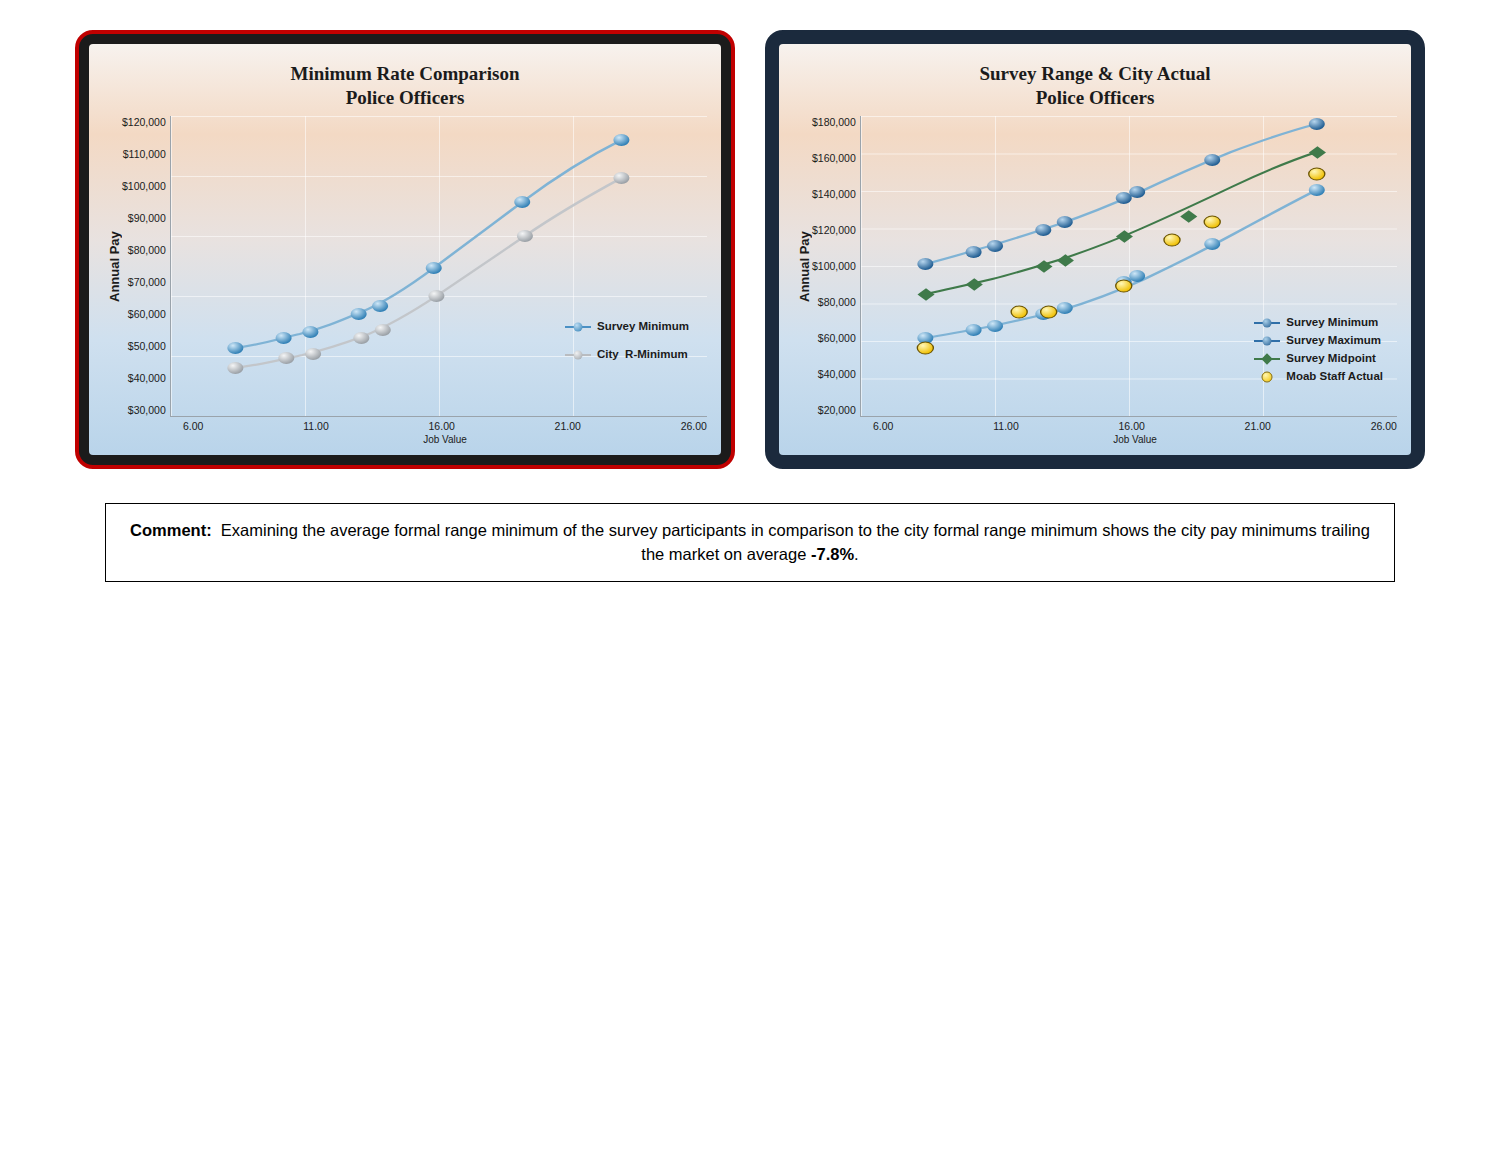Minimum Rate Comparison
Police Officers
Annual Pay
$120,000 $110,000 $100,000 $90,000 $80,000 $70,000 $60,000 $50,000 $40,000 $30,000
Survey Minimum
City R-Minimum
6.0011.0016.0021.0026.00
Job Value
Survey Range & City Actual
Police Officers
Annual Pay
$180,000 $160,000 $140,000 $120,000 $100,000 $80,000 $60,000 $40,000 $20,000
Survey Minimum
Survey Maximum
Survey Midpoint
Moab Staff Actual
6.0011.0016.0021.0026.00
Job Value
Comment: Examining the average formal range minimum of the survey participants in comparison to the city formal range minimum shows the city pay minimums trailing the market on average -7.8%.